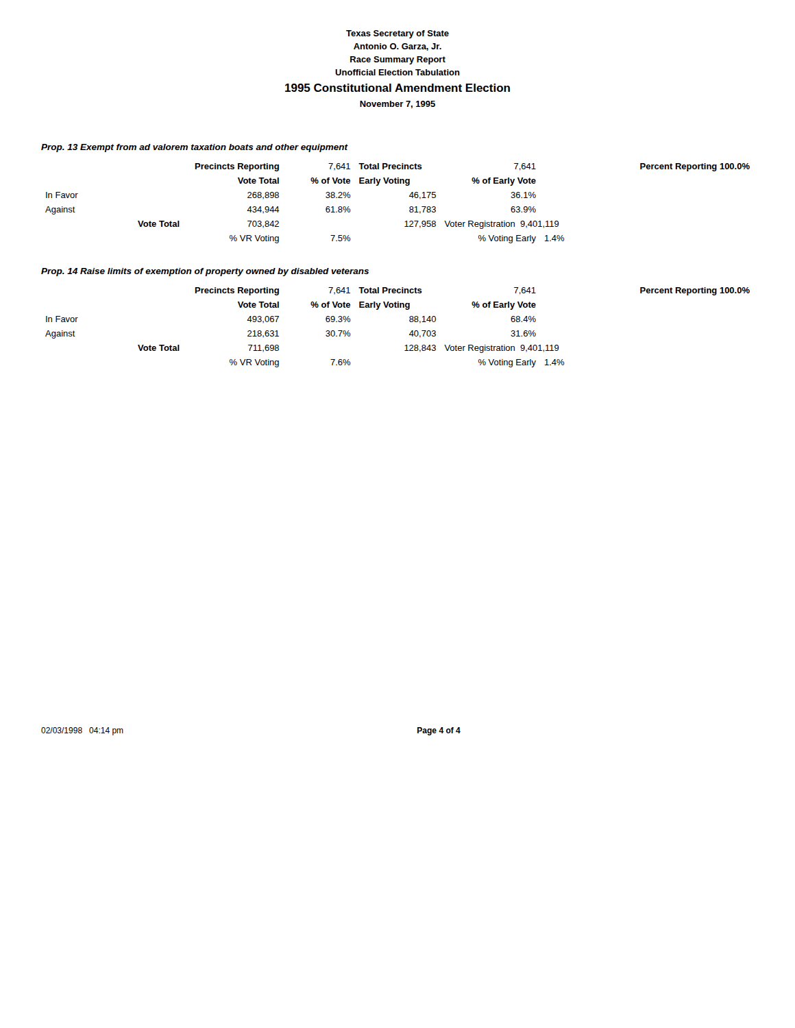Texas Secretary of State
Antonio O. Garza, Jr.
Race Summary Report
Unofficial Election Tabulation
1995 Constitutional Amendment Election
November 7, 1995
Prop. 13 Exempt from ad valorem taxation boats and other equipment
| | Precincts Reporting | 7,641 | Total Precincts | 7,641 | Percent Reporting 100.0% |
| | Vote Total | % of Vote | Early Voting | % of Early Vote | |
| In Favor | 268,898 | 38.2% | 46,175 | 36.1% | |
| Against | 434,944 | 61.8% | 81,783 | 63.9% | |
| Vote Total | 703,842 | | 127,958 | Voter Registration 9,401,119 |
| | % VR Voting | 7.5% | | % Voting Early | 1.4% |
Prop. 14 Raise limits of exemption of property owned by disabled veterans
| | Precincts Reporting | 7,641 | Total Precincts | 7,641 | Percent Reporting 100.0% |
| | Vote Total | % of Vote | Early Voting | % of Early Vote | |
| In Favor | 493,067 | 69.3% | 88,140 | 68.4% | |
| Against | 218,631 | 30.7% | 40,703 | 31.6% | |
| Vote Total | 711,698 | | 128,843 | Voter Registration 9,401,119 |
| | % VR Voting | 7.6% | | % Voting Early | 1.4% |
02/03/1998 04:14 pm
Page 4 of 4